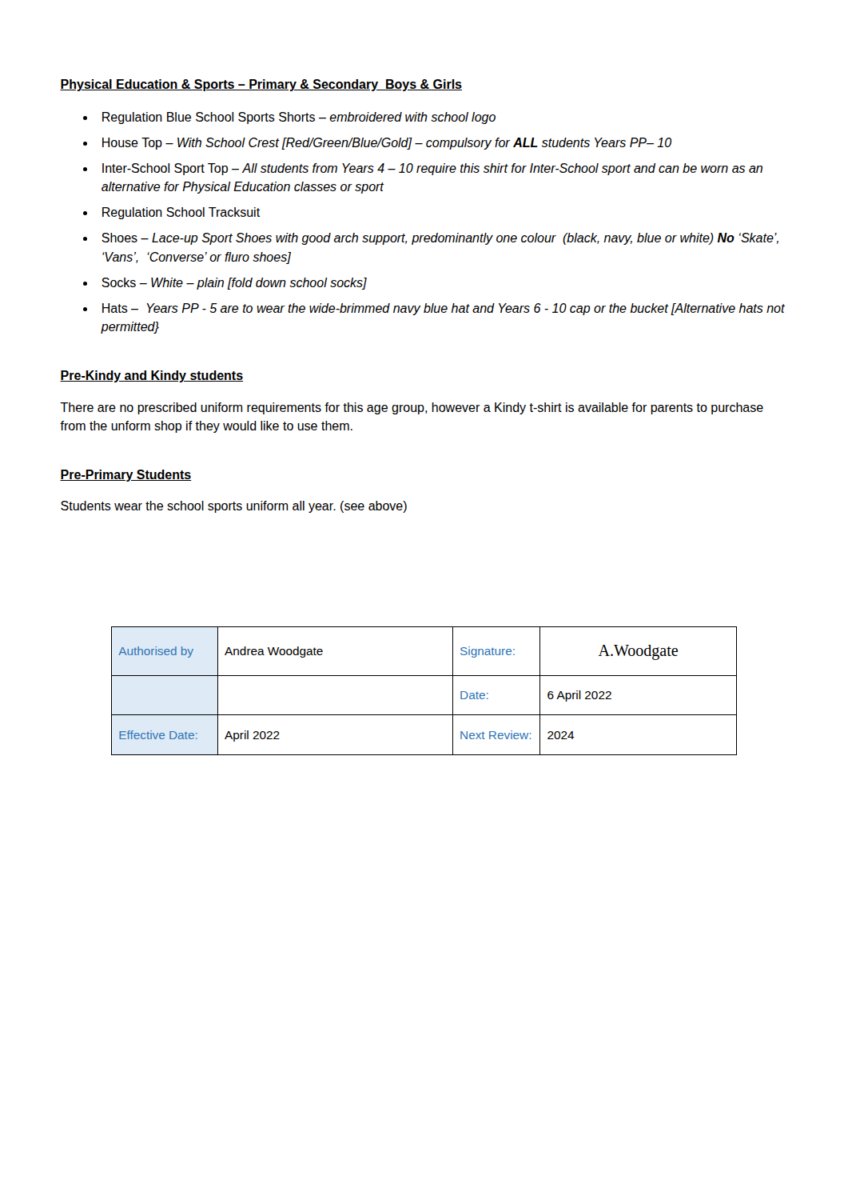Physical Education & Sports – Primary & Secondary Boys & Girls
Regulation Blue School Sports Shorts – embroidered with school logo
House Top – With School Crest [Red/Green/Blue/Gold] – compulsory for ALL students Years PP– 10
Inter-School Sport Top – All students from Years 4 – 10 require this shirt for Inter-School sport and can be worn as an alternative for Physical Education classes or sport
Regulation School Tracksuit
Shoes – Lace-up Sport Shoes with good arch support, predominantly one colour (black, navy, blue or white) No ‘Skate’, ‘Vans’, ‘Converse’ or fluro shoes]
Socks – White – plain [fold down school socks]
Hats – Years PP - 5 are to wear the wide-brimmed navy blue hat and Years 6 - 10 cap or the bucket [Alternative hats not permitted}
Pre-Kindy and Kindy students
There are no prescribed uniform requirements for this age group, however a Kindy t-shirt is available for parents to purchase from the unform shop if they would like to use them.
Pre-Primary Students
Students wear the school sports uniform all year. (see above)
| Authorised by | Andrea Woodgate | Signature: | A.Woodgate |
| | | Date: | 6 April 2022 |
| Effective Date: | April 2022 | Next Review: | 2024 |